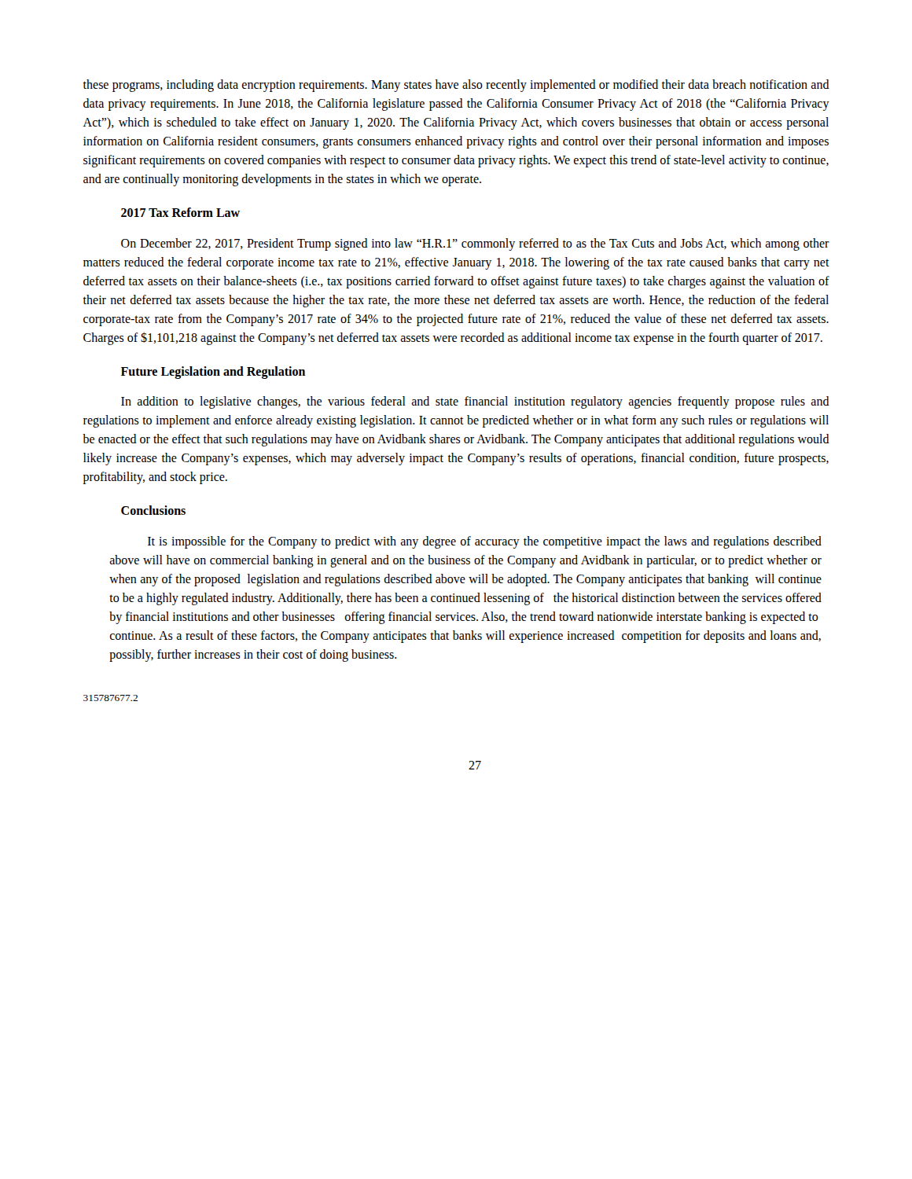these programs, including data encryption requirements. Many states have also recently implemented or modified their data breach notification and data privacy requirements. In June 2018, the California legislature passed the California Consumer Privacy Act of 2018 (the “California Privacy Act”), which is scheduled to take effect on January 1, 2020. The California Privacy Act, which covers businesses that obtain or access personal information on California resident consumers, grants consumers enhanced privacy rights and control over their personal information and imposes significant requirements on covered companies with respect to consumer data privacy rights. We expect this trend of state-level activity to continue, and are continually monitoring developments in the states in which we operate.
2017 Tax Reform Law
On December 22, 2017, President Trump signed into law “H.R.1” commonly referred to as the Tax Cuts and Jobs Act, which among other matters reduced the federal corporate income tax rate to 21%, effective January 1, 2018. The lowering of the tax rate caused banks that carry net deferred tax assets on their balance-sheets (i.e., tax positions carried forward to offset against future taxes) to take charges against the valuation of their net deferred tax assets because the higher the tax rate, the more these net deferred tax assets are worth. Hence, the reduction of the federal corporate-tax rate from the Company’s 2017 rate of 34% to the projected future rate of 21%, reduced the value of these net deferred tax assets. Charges of $1,101,218 against the Company’s net deferred tax assets were recorded as additional income tax expense in the fourth quarter of 2017.
Future Legislation and Regulation
In addition to legislative changes, the various federal and state financial institution regulatory agencies frequently propose rules and regulations to implement and enforce already existing legislation. It cannot be predicted whether or in what form any such rules or regulations will be enacted or the effect that such regulations may have on Avidbank shares or Avidbank. The Company anticipates that additional regulations would likely increase the Company’s expenses, which may adversely impact the Company’s results of operations, financial condition, future prospects, profitability, and stock price.
Conclusions
It is impossible for the Company to predict with any degree of accuracy the competitive impact the laws and regulations described above will have on commercial banking in general and on the business of the Company and Avidbank in particular, or to predict whether or when any of the proposed legislation and regulations described above will be adopted. The Company anticipates that banking will continue to be a highly regulated industry. Additionally, there has been a continued lessening of the historical distinction between the services offered by financial institutions and other businesses offering financial services. Also, the trend toward nationwide interstate banking is expected to continue. As a result of these factors, the Company anticipates that banks will experience increased competition for deposits and loans and, possibly, further increases in their cost of doing business.
315787677.2
27